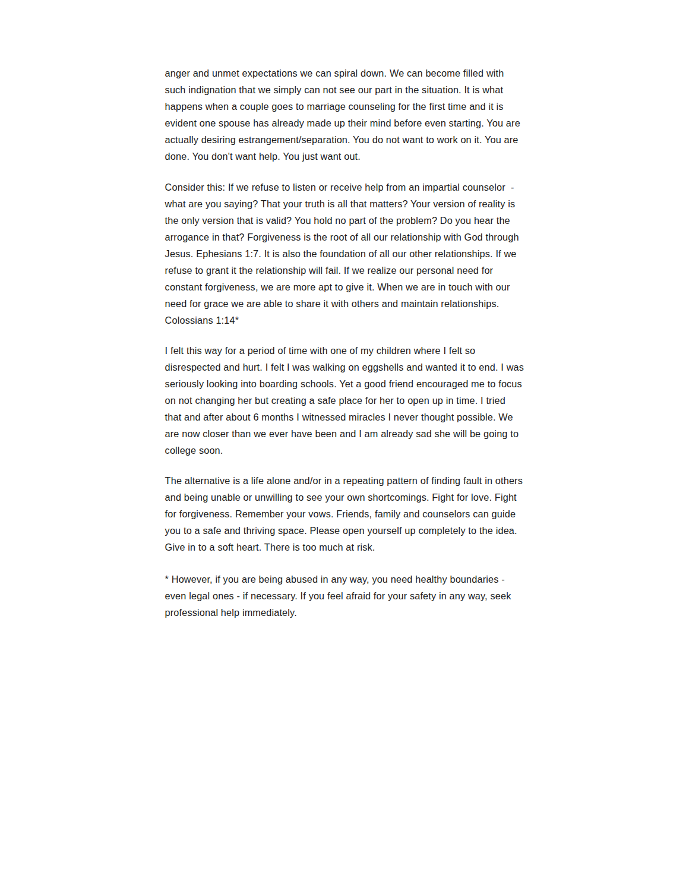anger and unmet expectations we can spiral down. We can become filled with such indignation that we simply can not see our part in the situation. It is what happens when a couple goes to marriage counseling for the first time and it is evident one spouse has already made up their mind before even starting. You are actually desiring estrangement/separation. You do not want to work on it. You are done. You don't want help. You just want out.
Consider this: If we refuse to listen or receive help from an impartial counselor - what are you saying? That your truth is all that matters? Your version of reality is the only version that is valid? You hold no part of the problem? Do you hear the arrogance in that? Forgiveness is the root of all our relationship with God through Jesus. Ephesians 1:7. It is also the foundation of all our other relationships. If we refuse to grant it the relationship will fail. If we realize our personal need for constant forgiveness, we are more apt to give it. When we are in touch with our need for grace we are able to share it with others and maintain relationships. Colossians 1:14*
I felt this way for a period of time with one of my children where I felt so disrespected and hurt. I felt I was walking on eggshells and wanted it to end. I was seriously looking into boarding schools. Yet a good friend encouraged me to focus on not changing her but creating a safe place for her to open up in time. I tried that and after about 6 months I witnessed miracles I never thought possible. We are now closer than we ever have been and I am already sad she will be going to college soon.
The alternative is a life alone and/or in a repeating pattern of finding fault in others and being unable or unwilling to see your own shortcomings. Fight for love. Fight for forgiveness. Remember your vows. Friends, family and counselors can guide you to a safe and thriving space. Please open yourself up completely to the idea. Give in to a soft heart. There is too much at risk.
* However, if you are being abused in any way, you need healthy boundaries - even legal ones - if necessary. If you feel afraid for your safety in any way, seek professional help immediately.